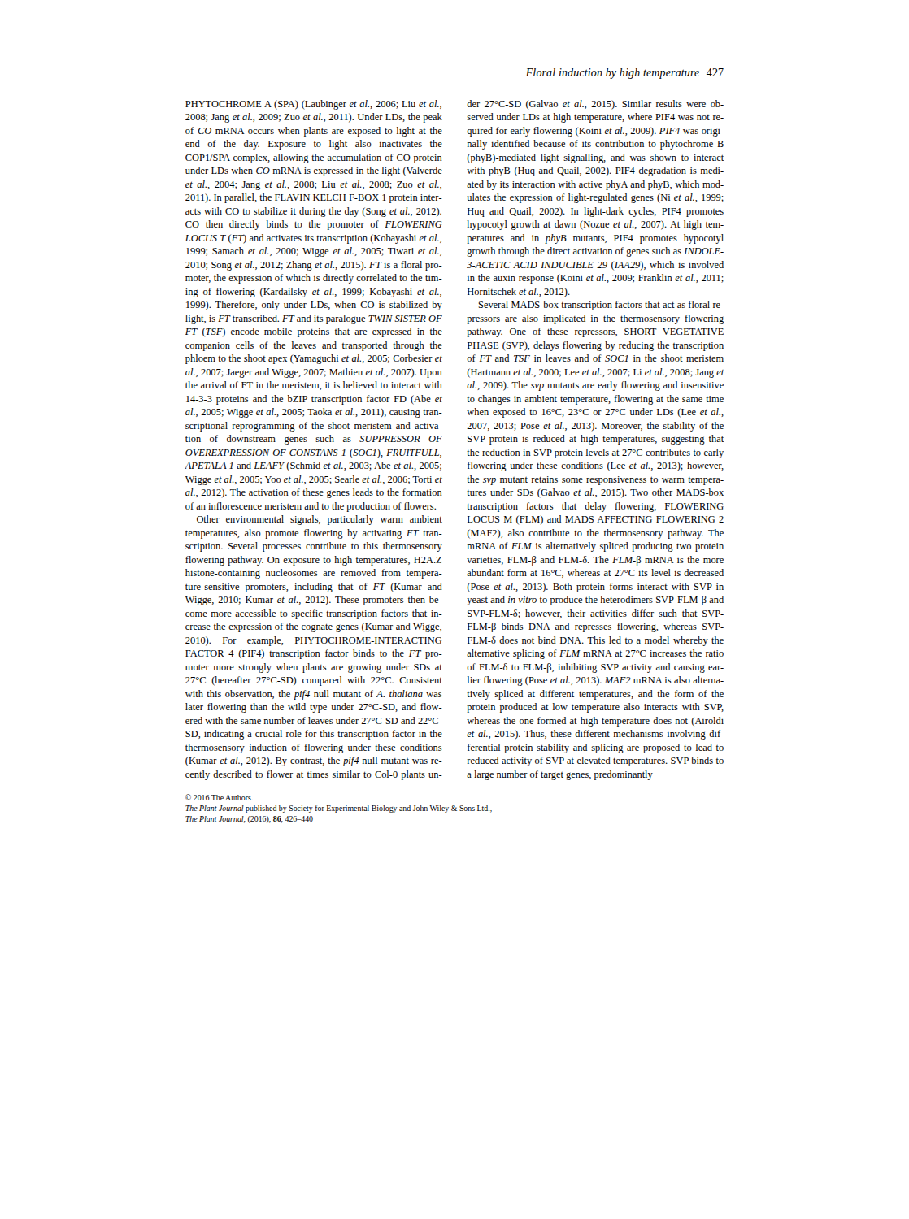Floral induction by high temperature 427
PHYTOCHROME A (SPA) (Laubinger et al., 2006; Liu et al., 2008; Jang et al., 2009; Zuo et al., 2011). Under LDs, the peak of CO mRNA occurs when plants are exposed to light at the end of the day. Exposure to light also inactivates the COP1/SPA complex, allowing the accumulation of CO protein under LDs when CO mRNA is expressed in the light (Valverde et al., 2004; Jang et al., 2008; Liu et al., 2008; Zuo et al., 2011). In parallel, the FLAVIN KELCH F-BOX 1 protein interacts with CO to stabilize it during the day (Song et al., 2012). CO then directly binds to the promoter of FLOWERING LOCUS T (FT) and activates its transcription (Kobayashi et al., 1999; Samach et al., 2000; Wigge et al., 2005; Tiwari et al., 2010; Song et al., 2012; Zhang et al., 2015). FT is a floral promoter, the expression of which is directly correlated to the timing of flowering (Kardailsky et al., 1999; Kobayashi et al., 1999). Therefore, only under LDs, when CO is stabilized by light, is FT transcribed. FT and its paralogue TWIN SISTER OF FT (TSF) encode mobile proteins that are expressed in the companion cells of the leaves and transported through the phloem to the shoot apex (Yamaguchi et al., 2005; Corbesier et al., 2007; Jaeger and Wigge, 2007; Mathieu et al., 2007). Upon the arrival of FT in the meristem, it is believed to interact with 14-3-3 proteins and the bZIP transcription factor FD (Abe et al., 2005; Wigge et al., 2005; Taoka et al., 2011), causing transcriptional reprogramming of the shoot meristem and activation of downstream genes such as SUPPRESSOR OF OVEREXPRESSION OF CONSTANS 1 (SOC1), FRUITFULL, APETALA 1 and LEAFY (Schmid et al., 2003; Abe et al., 2005; Wigge et al., 2005; Yoo et al., 2005; Searle et al., 2006; Torti et al., 2012). The activation of these genes leads to the formation of an inflorescence meristem and to the production of flowers.
Other environmental signals, particularly warm ambient temperatures, also promote flowering by activating FT transcription. Several processes contribute to this thermosensory flowering pathway. On exposure to high temperatures, H2A.Z histone-containing nucleosomes are removed from temperature-sensitive promoters, including that of FT (Kumar and Wigge, 2010; Kumar et al., 2012). These promoters then become more accessible to specific transcription factors that increase the expression of the cognate genes (Kumar and Wigge, 2010). For example, PHYTOCHROME-INTERACTING FACTOR 4 (PIF4) transcription factor binds to the FT promoter more strongly when plants are growing under SDs at 27°C (hereafter 27°C-SD) compared with 22°C. Consistent with this observation, the pif4 null mutant of A. thaliana was later flowering than the wild type under 27°C-SD, and flowered with the same number of leaves under 27°C-SD and 22°C-SD, indicating a crucial role for this transcription factor in the thermosensory induction of flowering under these conditions (Kumar et al., 2012). By contrast, the pif4 null mutant was recently described to flower at times similar to Col-0 plants under 27°C-SD (Galvao et al., 2015). Similar results were observed under LDs at high temperature, where PIF4 was not required for early flowering (Koini et al., 2009). PIF4 was originally identified because of its contribution to phytochrome B (phyB)-mediated light signalling, and was shown to interact with phyB (Huq and Quail, 2002). PIF4 degradation is mediated by its interaction with active phyA and phyB, which modulates the expression of light-regulated genes (Ni et al., 1999; Huq and Quail, 2002). In light-dark cycles, PIF4 promotes hypocotyl growth at dawn (Nozue et al., 2007). At high temperatures and in phyB mutants, PIF4 promotes hypocotyl growth through the direct activation of genes such as INDOLE-3-ACETIC ACID INDUCIBLE 29 (IAA29), which is involved in the auxin response (Koini et al., 2009; Franklin et al., 2011; Hornitschek et al., 2012).
Several MADS-box transcription factors that act as floral repressors are also implicated in the thermosensory flowering pathway. One of these repressors, SHORT VEGETATIVE PHASE (SVP), delays flowering by reducing the transcription of FT and TSF in leaves and of SOC1 in the shoot meristem (Hartmann et al., 2000; Lee et al., 2007; Li et al., 2008; Jang et al., 2009). The svp mutants are early flowering and insensitive to changes in ambient temperature, flowering at the same time when exposed to 16°C, 23°C or 27°C under LDs (Lee et al., 2007, 2013; Pose et al., 2013). Moreover, the stability of the SVP protein is reduced at high temperatures, suggesting that the reduction in SVP protein levels at 27°C contributes to early flowering under these conditions (Lee et al., 2013); however, the svp mutant retains some responsiveness to warm temperatures under SDs (Galvao et al., 2015). Two other MADS-box transcription factors that delay flowering, FLOWERING LOCUS M (FLM) and MADS AFFECTING FLOWERING 2 (MAF2), also contribute to the thermosensory pathway. The mRNA of FLM is alternatively spliced producing two protein varieties, FLM-β and FLM-δ. The FLM-β mRNA is the more abundant form at 16°C, whereas at 27°C its level is decreased (Pose et al., 2013). Both protein forms interact with SVP in yeast and in vitro to produce the heterodimers SVP-FLM-β and SVP-FLM-δ; however, their activities differ such that SVP-FLM-β binds DNA and represses flowering, whereas SVP-FLM-δ does not bind DNA. This led to a model whereby the alternative splicing of FLM mRNA at 27°C increases the ratio of FLM-δ to FLM-β, inhibiting SVP activity and causing earlier flowering (Pose et al., 2013). MAF2 mRNA is also alternatively spliced at different temperatures, and the form of the protein produced at low temperature also interacts with SVP, whereas the one formed at high temperature does not (Airoldi et al., 2015). Thus, these different mechanisms involving differential protein stability and splicing are proposed to lead to reduced activity of SVP at elevated temperatures. SVP binds to a large number of target genes, predominantly
© 2016 The Authors.
The Plant Journal published by Society for Experimental Biology and John Wiley & Sons Ltd.,
The Plant Journal, (2016), 86, 426–440